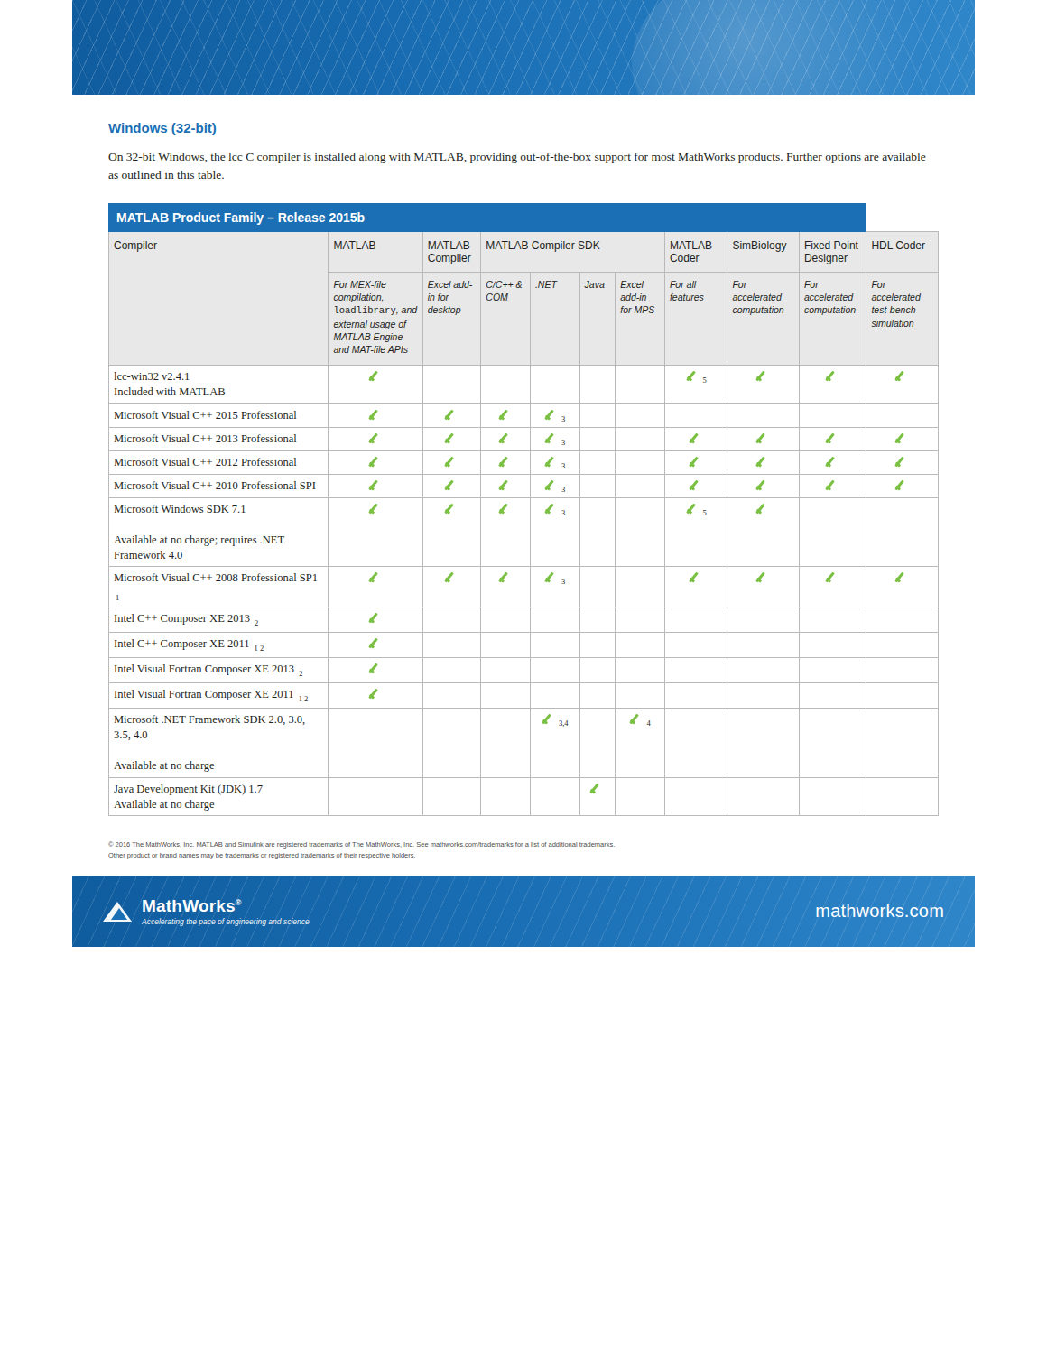Windows (32-bit)
On 32-bit Windows, the lcc C compiler is installed along with MATLAB, providing out-of-the-box support for most MathWorks products. Further options are available as outlined in this table.
| MATLAB Product Family – Release 2015b | |
| Compiler | MATLAB | MATLAB Compiler | MATLAB Compiler SDK | MATLAB Coder | SimBiology | Fixed Point Designer | HDL Coder |
| For MEX-file compilation, loadlibrary , and external usage of MATLAB Engine and MAT-file APIs | Excel add-in for desktop | C/C++ & COM | .NET | Java | Excel add-in for MPS | For all features | For accelerated computation | For accelerated computation | For accelerated test-bench simulation |
| lcc-win32 v2.4.1 Included with MATLAB | | | | | | | 5 | | | |
| Microsoft Visual C++ 2015 Professional | | | | 3 | | | | | | |
| Microsoft Visual C++ 2013 Professional | | | | 3 | | | | | | |
| Microsoft Visual C++ 2012 Professional | | | | 3 | | | | | | |
| Microsoft Visual C++ 2010 Professional SPI | | | | 3 | | | | | | |
| Microsoft Windows SDK 7.1 Available at no charge; requires .NET Framework 4.0 | | | | 3 | | | 5 | | | |
| Microsoft Visual C++ 2008 Professional SP1 1 | | | | 3 | | | | | | |
| Intel C++ Composer XE 2013 2 | | | | | | | | | | |
| Intel C++ Composer XE 2011 1 2 | | | | | | | | | | |
| Intel Visual Fortran Composer XE 2013 2 | | | | | | | | | | |
| Intel Visual Fortran Composer XE 2011 1 2 | | | | | | | | | | |
| Microsoft .NET Framework SDK 2.0, 3.0, 3.5, 4.0 Available at no charge | | | | 3,4 | | 4 | | | | |
| Java Development Kit (JDK) 1.7 Available at no charge | | | | | | | | | | |
© 2016 The MathWorks, Inc. MATLAB and Simulink are registered trademarks of The MathWorks, Inc. See mathworks.com/trademarks for a list of additional trademarks.
Other product or brand names may be trademarks or registered trademarks of their respective holders.
MathWorks®
Accelerating the pace of engineering and science
mathworks.com